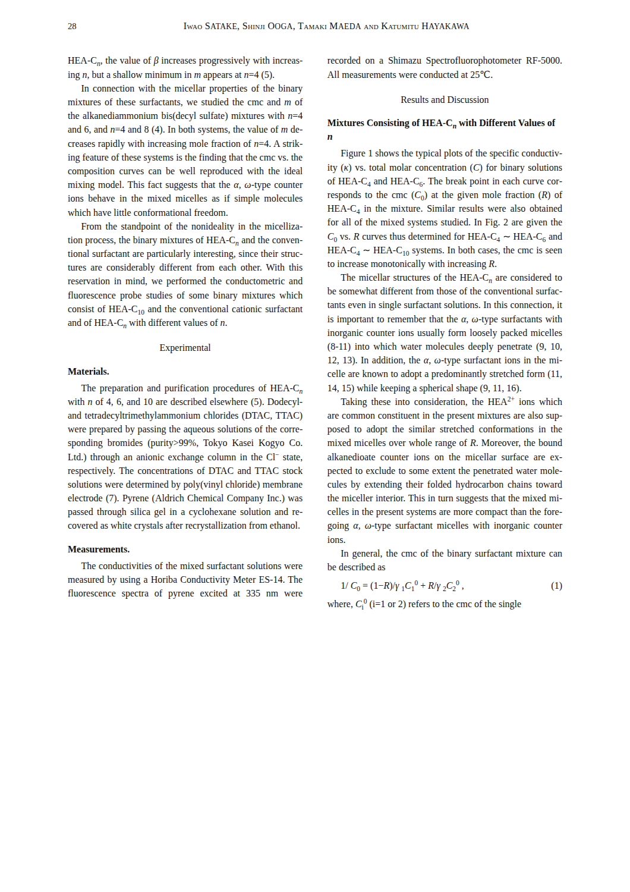28 Iwao SATAKE, Shinji OOGA, Tamaki MAEDA and Katumitu HAYAKAWA
HEA-Cn, the value of β increases progressively with increasing n, but a shallow minimum in m appears at n=4 (5).
In connection with the micellar properties of the binary mixtures of these surfactants, we studied the cmc and m of the alkanediammonium bis(decyl sulfate) mixtures with n=4 and 6, and n=4 and 8 (4). In both systems, the value of m decreases rapidly with increasing mole fraction of n=4. A striking feature of these systems is the finding that the cmc vs. the composition curves can be well reproduced with the ideal mixing model. This fact suggests that the α, ω-type counter ions behave in the mixed micelles as if simple molecules which have little conformational freedom.
From the standpoint of the nonideality in the micellization process, the binary mixtures of HEA-Cn and the conventional surfactant are particularly interesting, since their structures are considerably different from each other. With this reservation in mind, we performed the conductometric and fluorescence probe studies of some binary mixtures which consist of HEA-C10 and the conventional cationic surfactant and of HEA-Cn with different values of n.
Experimental
Materials.
The preparation and purification procedures of HEA-Cn with n of 4, 6, and 10 are described elsewhere (5). Dodecyl- and tetradecyltrimethylammonium chlorides (DTAC, TTAC) were prepared by passing the aqueous solutions of the corresponding bromides (purity>99%, Tokyo Kasei Kogyo Co. Ltd.) through an anionic exchange column in the Cl− state, respectively. The concentrations of DTAC and TTAC stock solutions were determined by poly(vinyl chloride) membrane electrode (7). Pyrene (Aldrich Chemical Company Inc.) was passed through silica gel in a cyclohexane solution and recovered as white crystals after recrystallization from ethanol.
Measurements.
The conductivities of the mixed surfactant solutions were measured by using a Horiba Conductivity Meter ES-14. The fluorescence spectra of pyrene excited at 335 nm were recorded on a Shimazu Spectrofluorophotometer RF-5000. All measurements were conducted at 25℃.
Results and Discussion
Mixtures Consisting of HEA-Cn with Different Values of n
Figure 1 shows the typical plots of the specific conductivity (κ) vs. total molar concentration (C) for binary solutions of HEA-C4 and HEA-C6. The break point in each curve corresponds to the cmc (C0) at the given mole fraction (R) of HEA-C4 in the mixture. Similar results were also obtained for all of the mixed systems studied. In Fig. 2 are given the C0 vs. R curves thus determined for HEA-C4 ∼ HEA-C6 and HEA-C4 ∼ HEA-C10 systems. In both cases, the cmc is seen to increase monotonically with increasing R.
The micellar structures of the HEA-Cn are considered to be somewhat different from those of the conventional surfactants even in single surfactant solutions. In this connection, it is important to remember that the α, ω-type surfactants with inorganic counter ions usually form loosely packed micelles (8-11) into which water molecules deeply penetrate (9, 10, 12, 13). In addition, the α, ω-type surfactant ions in the micelle are known to adopt a predominantly stretched form (11, 14, 15) while keeping a spherical shape (9, 11, 16).
Taking these into consideration, the HEA2+ ions which are common constituent in the present mixtures are also supposed to adopt the similar stretched conformations in the mixed micelles over whole range of R. Moreover, the bound alkanedioate counter ions on the micellar surface are expected to exclude to some extent the penetrated water molecules by extending their folded hydrocarbon chains toward the miceller interior. This in turn suggests that the mixed micelles in the present systems are more compact than the foregoing α, ω-type surfactant micelles with inorganic counter ions.
In general, the cmc of the binary surfactant mixture can be described as
1/ C0 = (1−R)/γ 1C10 + R/γ 2C20 , (1)
where, Ci0 (i=1 or 2) refers to the cmc of the single